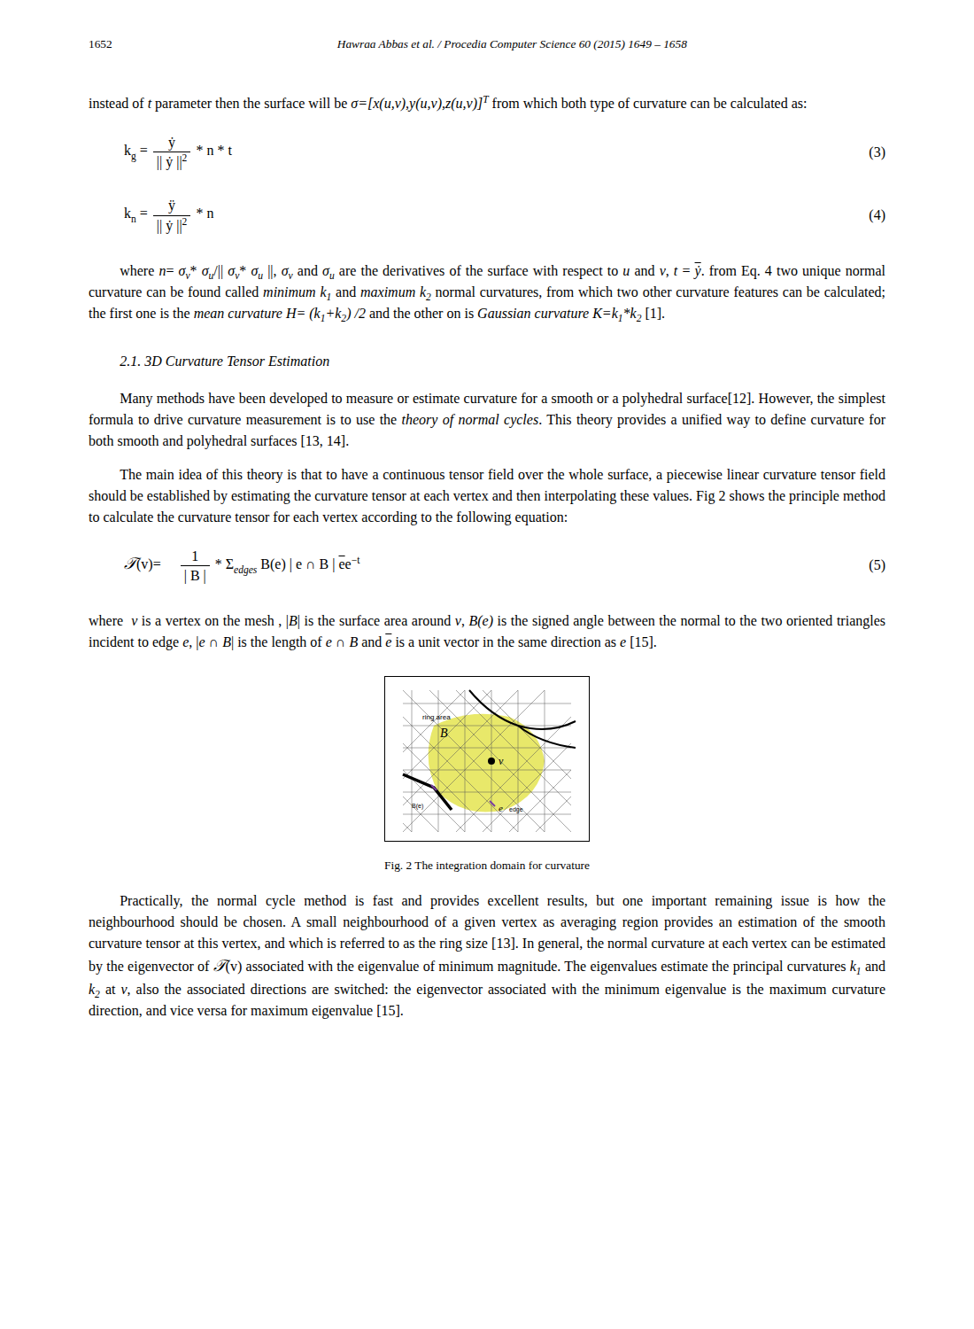1652 Hawraa Abbas et al. / Procedia Computer Science 60 (2015) 1649 – 1658
instead of t parameter then the surface will be σ=[x(u,v),y(u,v),z(u,v)]T from which both type of curvature can be calculated as:
kg = ẏ || ẏ ||2 * n * t
(3)
kn = ÿ || ẏ ||2 * n
(4)
where n= σv* σu/|| σv* σu ||, σv and σu are the derivatives of the surface with respect to u and v, t = ẏ. from Eq. 4 two unique normal curvature can be found called minimum k1 and maximum k2 normal curvatures, from which two other curvature features can be calculated; the first one is the mean curvature H= (k1+k2) /2 and the other on is Gaussian curvature K=k1*k2 [1].
2.1. 3D Curvature Tensor Estimation
Many methods have been developed to measure or estimate curvature for a smooth or a polyhedral surface[12]. However, the simplest formula to drive curvature measurement is to use the theory of normal cycles. This theory provides a unified way to define curvature for both smooth and polyhedral surfaces [13, 14].
The main idea of this theory is that to have a continuous tensor field over the whole surface, a piecewise linear curvature tensor field should be established by estimating the curvature tensor at each vertex and then interpolating these values. Fig 2 shows the principle method to calculate the curvature tensor for each vertex according to the following equation:
𝒯(v)= 1 | B | * Σedges B(e) | e ∩ B | ee−t
(5)
where v is a vertex on the mesh , |B| is the surface area around v, B(e) is the signed angle between the normal to the two oriented triangles incident to edge e, |e ∩ B| is the length of e ∩ B and e is a unit vector in the same direction as e [15].
ring area B v B(e) e edge
Fig. 2 The integration domain for curvature
Practically, the normal cycle method is fast and provides excellent results, but one important remaining issue is how the neighbourhood should be chosen. A small neighbourhood of a given vertex as averaging region provides an estimation of the smooth curvature tensor at this vertex, and which is referred to as the ring size [13]. In general, the normal curvature at each vertex can be estimated by the eigenvector of 𝒯(v) associated with the eigenvalue of minimum magnitude. The eigenvalues estimate the principal curvatures k1 and k2 at v, also the associated directions are switched: the eigenvector associated with the minimum eigenvalue is the maximum curvature direction, and vice versa for maximum eigenvalue [15].